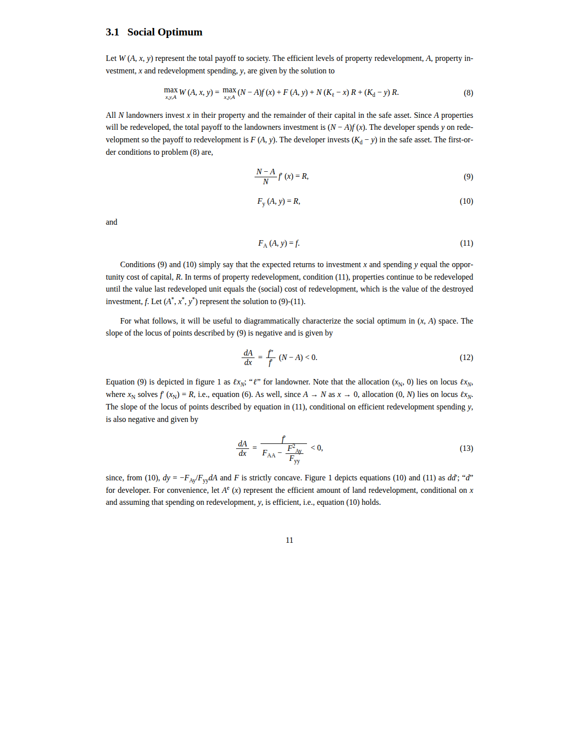3.1 Social Optimum
Let W (A, x, y) represent the total payoff to society. The efficient levels of property redevelopment, A, property investment, x and redevelopment spending, y, are given by the solution to
max x,y,A W (A, x, y) = max x,y,A(N − A)f (x) + F (A, y) + N (Kℓ − x) R + (Kd − y) R.
(8)
All N landowners invest x in their property and the remainder of their capital in the safe asset. Since A properties will be redeveloped, the total payoff to the landowners investment is (N − A)f (x). The developer spends y on redevelopment so the payoff to redevelopment is F (A, y). The developer invests (Kd − y) in the safe asset. The first-order conditions to problem (8) are,
N − A N f′ (x) = R,
(9)
Fy (A, y) = R,
(10)
and
FA (A, y) = f.
(11)
Conditions (9) and (10) simply say that the expected returns to investment x and spending y equal the opportunity cost of capital, R. In terms of property redevelopment, condition (11), properties continue to be redeveloped until the value last redeveloped unit equals the (social) cost of redevelopment, which is the value of the destroyed investment, f. Let (A*, x*, y*) represent the solution to (9)-(11).
For what follows, it will be useful to diagrammatically characterize the social optimum in (x, A) space. The slope of the locus of points described by (9) is negative and is given by
dA dx = f″f′ (N − A) < 0.
(12)
Equation (9) is depicted in figure 1 as ℓxN; “ℓ” for landowner. Note that the allocation (xN, 0) lies on locus ℓxN, where xN solves f′ (xN) = R, i.e., equation (6). As well, since A → N as x → 0, allocation (0, N) lies on locus ℓxN. The slope of the locus of points described by equation in (11), conditional on efficient redevelopment spending y, is also negative and given by
dA dx = f′FAA − F2Ay Fyy < 0,
(13)
since, from (10), dy = −FAy/FyydA and F is strictly concave. Figure 1 depicts equations (10) and (11) as dd′; “d” for developer. For convenience, let Ae (x) represent the efficient amount of land redevelopment, conditional on x and assuming that spending on redevelopment, y, is efficient, i.e., equation (10) holds.
11